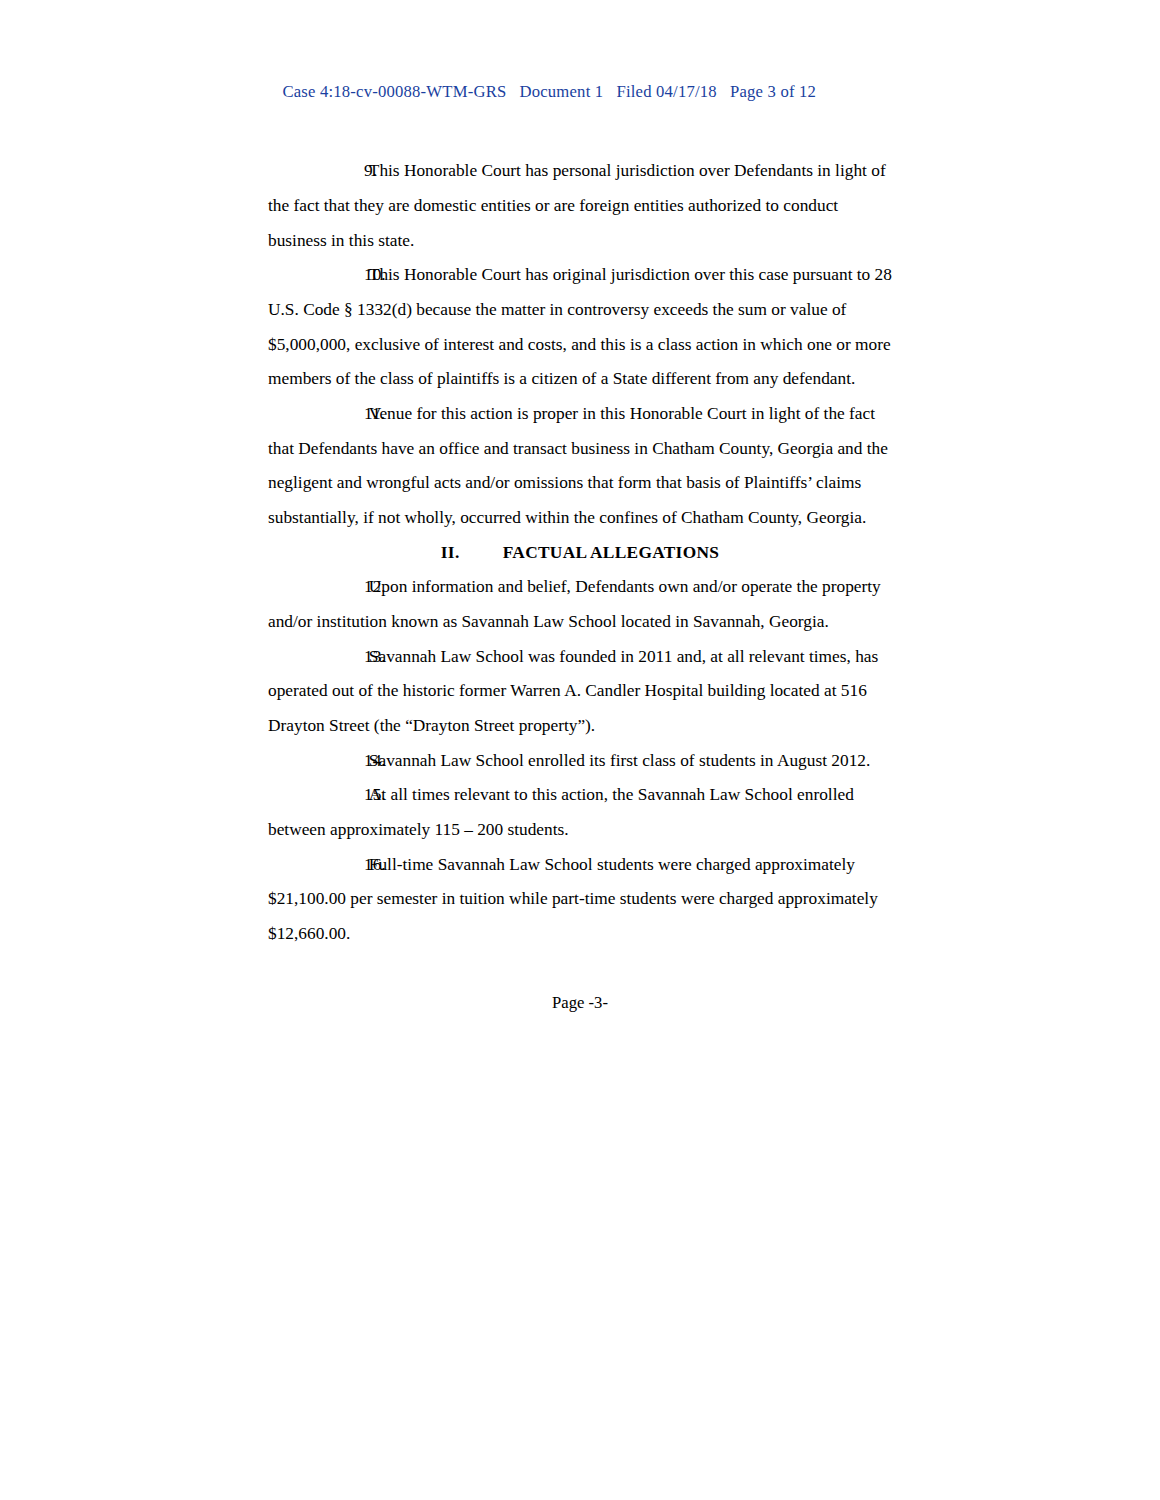Case 4:18-cv-00088-WTM-GRS Document 1 Filed 04/17/18 Page 3 of 12
9. This Honorable Court has personal jurisdiction over Defendants in light of the fact that they are domestic entities or are foreign entities authorized to conduct business in this state.
10. This Honorable Court has original jurisdiction over this case pursuant to 28 U.S. Code § 1332(d) because the matter in controversy exceeds the sum or value of $5,000,000, exclusive of interest and costs, and this is a class action in which one or more members of the class of plaintiffs is a citizen of a State different from any defendant.
11. Venue for this action is proper in this Honorable Court in light of the fact that Defendants have an office and transact business in Chatham County, Georgia and the negligent and wrongful acts and/or omissions that form that basis of Plaintiffs’ claims substantially, if not wholly, occurred within the confines of Chatham County, Georgia.
II. FACTUAL ALLEGATIONS
12. Upon information and belief, Defendants own and/or operate the property and/or institution known as Savannah Law School located in Savannah, Georgia.
13. Savannah Law School was founded in 2011 and, at all relevant times, has operated out of the historic former Warren A. Candler Hospital building located at 516 Drayton Street (the “Drayton Street property”).
14. Savannah Law School enrolled its first class of students in August 2012.
15. At all times relevant to this action, the Savannah Law School enrolled between approximately 115 – 200 students.
16. Full-time Savannah Law School students were charged approximately $21,100.00 per semester in tuition while part-time students were charged approximately $12,660.00.
Page -3-